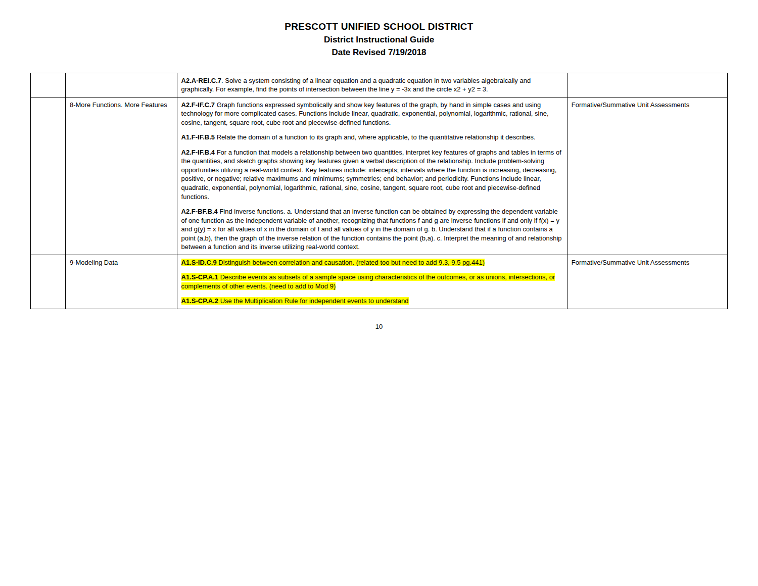PRESCOTT UNIFIED SCHOOL DISTRICT
District Instructional Guide
Date Revised 7/19/2018
| | | A2.A-REI.C.7 . Solve a system consisting of a linear equation and a quadratic equation in two variables algebraically and graphically. For example, find the points of intersection between the line y = -3x and the circle x2 + y2 = 3. | |
| | 8-More Functions. More Features | A2.F-IF.C.7 Graph functions expressed symbolically and show key features of the graph, by hand in simple cases and using technology for more complicated cases. Functions include linear, quadratic, exponential, polynomial, logarithmic, rational, sine, cosine, tangent, square root, cube root and piecewise-defined functions. A1.F-IF.B.5 Relate the domain of a function to its graph and, where applicable, to the quantitative relationship it describes. A2.F-IF.B.4 For a function that models a relationship between two quantities, interpret key features of graphs and tables in terms of the quantities, and sketch graphs showing key features given a verbal description of the relationship. Include problem-solving opportunities utilizing a real-world context. Key features include: intercepts; intervals where the function is increasing, decreasing, positive, or negative; relative maximums and minimums; symmetries; end behavior; and periodicity. Functions include linear, quadratic, exponential, polynomial, logarithmic, rational, sine, cosine, tangent, square root, cube root and piecewise-defined functions. A2.F-BF.B.4 Find inverse functions. a. Understand that an inverse function can be obtained by expressing the dependent variable of one function as the independent variable of another, recognizing that functions f and g are inverse functions if and only if f(x) = y and g(y) = x for all values of x in the domain of f and all values of y in the domain of g. b. Understand that if a function contains a point (a,b), then the graph of the inverse relation of the function contains the point (b,a). c. Interpret the meaning of and relationship between a function and its inverse utilizing real-world context. | Formative/Summative Unit Assessments |
| | 9-Modeling Data | A1.S-ID.C.9 Distinguish between correlation and causation. (related too but need to add 9.3, 9.5 pg.441) A1.S-CP.A.1 Describe events as subsets of a sample space using characteristics of the outcomes, or as unions, intersections, or complements of other events. (need to add to Mod 9) A1.S-CP.A.2 Use the Multiplication Rule for independent events to understand | Formative/Summative Unit Assessments |
10